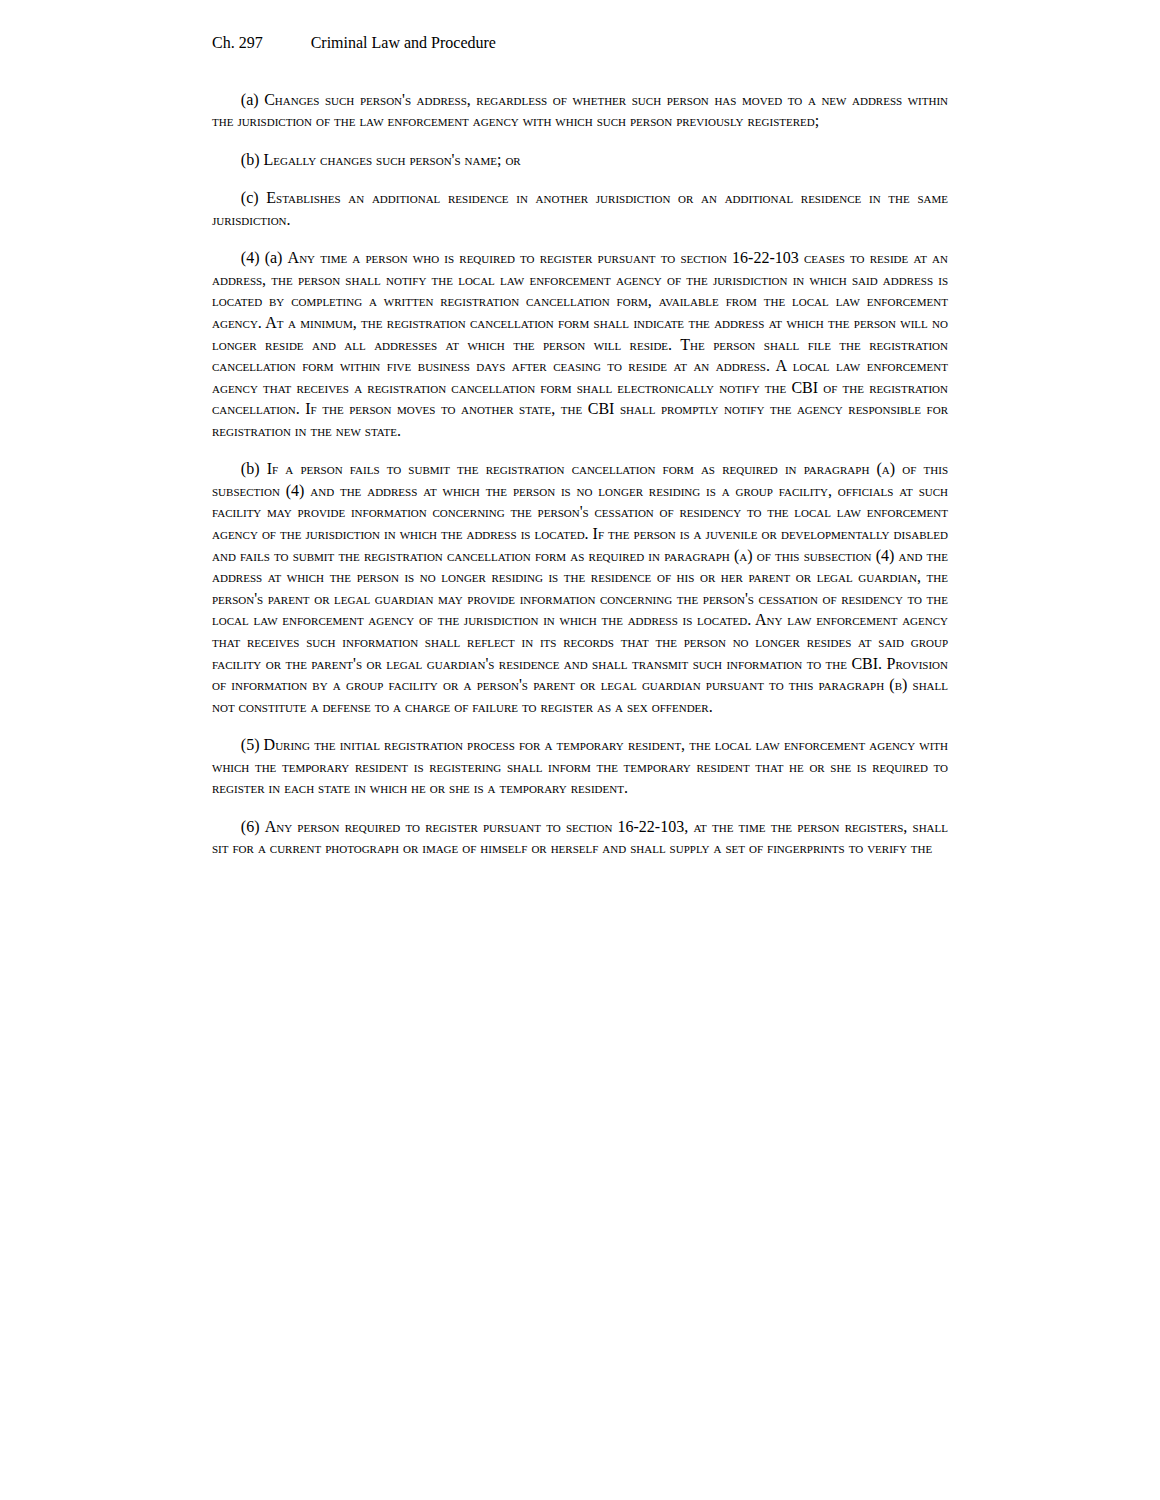Ch. 297 Criminal Law and Procedure
(a) Changes such person's address, regardless of whether such person has moved to a new address within the jurisdiction of the law enforcement agency with which such person previously registered;
(b) Legally changes such person's name; or
(c) Establishes an additional residence in another jurisdiction or an additional residence in the same jurisdiction.
(4) (a) Any time a person who is required to register pursuant to section 16-22-103 ceases to reside at an address, the person shall notify the local law enforcement agency of the jurisdiction in which said address is located by completing a written registration cancellation form, available from the local law enforcement agency. At a minimum, the registration cancellation form shall indicate the address at which the person will no longer reside and all addresses at which the person will reside. The person shall file the registration cancellation form within five business days after ceasing to reside at an address. A local law enforcement agency that receives a registration cancellation form shall electronically notify the CBI of the registration cancellation. If the person moves to another state, the CBI shall promptly notify the agency responsible for registration in the new state.
(b) If a person fails to submit the registration cancellation form as required in paragraph (a) of this subsection (4) and the address at which the person is no longer residing is a group facility, officials at such facility may provide information concerning the person's cessation of residency to the local law enforcement agency of the jurisdiction in which the address is located. If the person is a juvenile or developmentally disabled and fails to submit the registration cancellation form as required in paragraph (a) of this subsection (4) and the address at which the person is no longer residing is the residence of his or her parent or legal guardian, the person's parent or legal guardian may provide information concerning the person's cessation of residency to the local law enforcement agency of the jurisdiction in which the address is located. Any law enforcement agency that receives such information shall reflect in its records that the person no longer resides at said group facility or the parent's or legal guardian's residence and shall transmit such information to the CBI. Provision of information by a group facility or a person's parent or legal guardian pursuant to this paragraph (b) shall not constitute a defense to a charge of failure to register as a sex offender.
(5) During the initial registration process for a temporary resident, the local law enforcement agency with which the temporary resident is registering shall inform the temporary resident that he or she is required to register in each state in which he or she is a temporary resident.
(6) Any person required to register pursuant to section 16-22-103, at the time the person registers, shall sit for a current photograph or image of himself or herself and shall supply a set of fingerprints to verify the